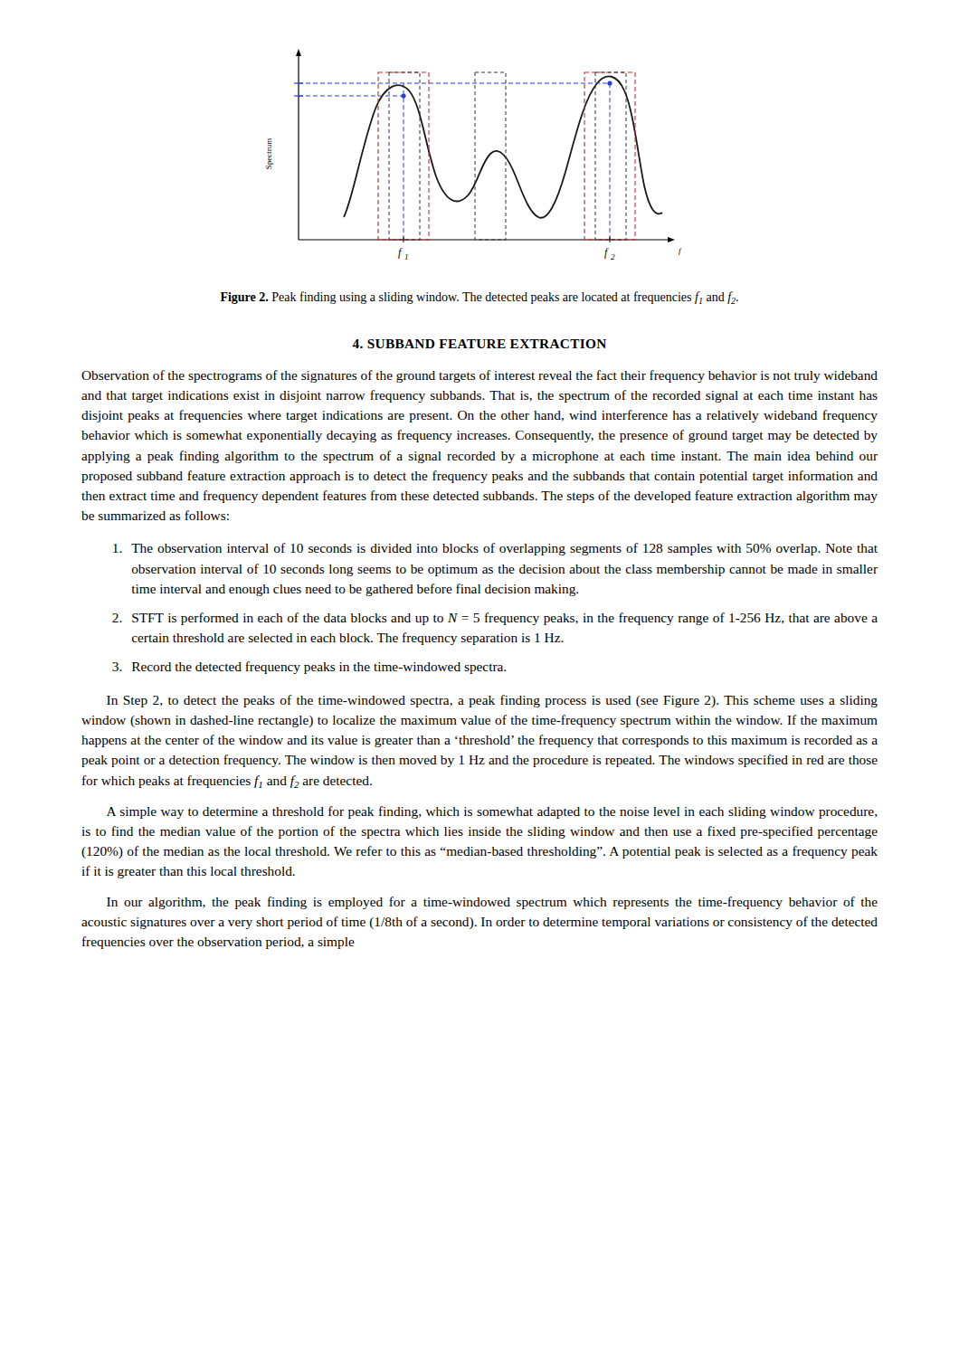Spectrum f f 1 f 2
Figure 2. Peak finding using a sliding window. The detected peaks are located at frequencies f1 and f2.
4. SUBBAND FEATURE EXTRACTION
Observation of the spectrograms of the signatures of the ground targets of interest reveal the fact their frequency behavior is not truly wideband and that target indications exist in disjoint narrow frequency subbands. That is, the spectrum of the recorded signal at each time instant has disjoint peaks at frequencies where target indications are present. On the other hand, wind interference has a relatively wideband frequency behavior which is somewhat exponentially decaying as frequency increases. Consequently, the presence of ground target may be detected by applying a peak finding algorithm to the spectrum of a signal recorded by a microphone at each time instant. The main idea behind our proposed subband feature extraction approach is to detect the frequency peaks and the subbands that contain potential target information and then extract time and frequency dependent features from these detected subbands. The steps of the developed feature extraction algorithm may be summarized as follows:
The observation interval of 10 seconds is divided into blocks of overlapping segments of 128 samples with 50% overlap. Note that observation interval of 10 seconds long seems to be optimum as the decision about the class membership cannot be made in smaller time interval and enough clues need to be gathered before final decision making.
STFT is performed in each of the data blocks and up to N = 5 frequency peaks, in the frequency range of 1-256 Hz, that are above a certain threshold are selected in each block. The frequency separation is 1 Hz.
Record the detected frequency peaks in the time-windowed spectra.
In Step 2, to detect the peaks of the time-windowed spectra, a peak finding process is used (see Figure 2). This scheme uses a sliding window (shown in dashed-line rectangle) to localize the maximum value of the time-frequency spectrum within the window. If the maximum happens at the center of the window and its value is greater than a ‘threshold’ the frequency that corresponds to this maximum is recorded as a peak point or a detection frequency. The window is then moved by 1 Hz and the procedure is repeated. The windows specified in red are those for which peaks at frequencies f1 and f2 are detected.
A simple way to determine a threshold for peak finding, which is somewhat adapted to the noise level in each sliding window procedure, is to find the median value of the portion of the spectra which lies inside the sliding window and then use a fixed pre-specified percentage (120%) of the median as the local threshold. We refer to this as “median-based thresholding”. A potential peak is selected as a frequency peak if it is greater than this local threshold.
In our algorithm, the peak finding is employed for a time-windowed spectrum which represents the time-frequency behavior of the acoustic signatures over a very short period of time (1/8th of a second). In order to determine temporal variations or consistency of the detected frequencies over the observation period, a simple